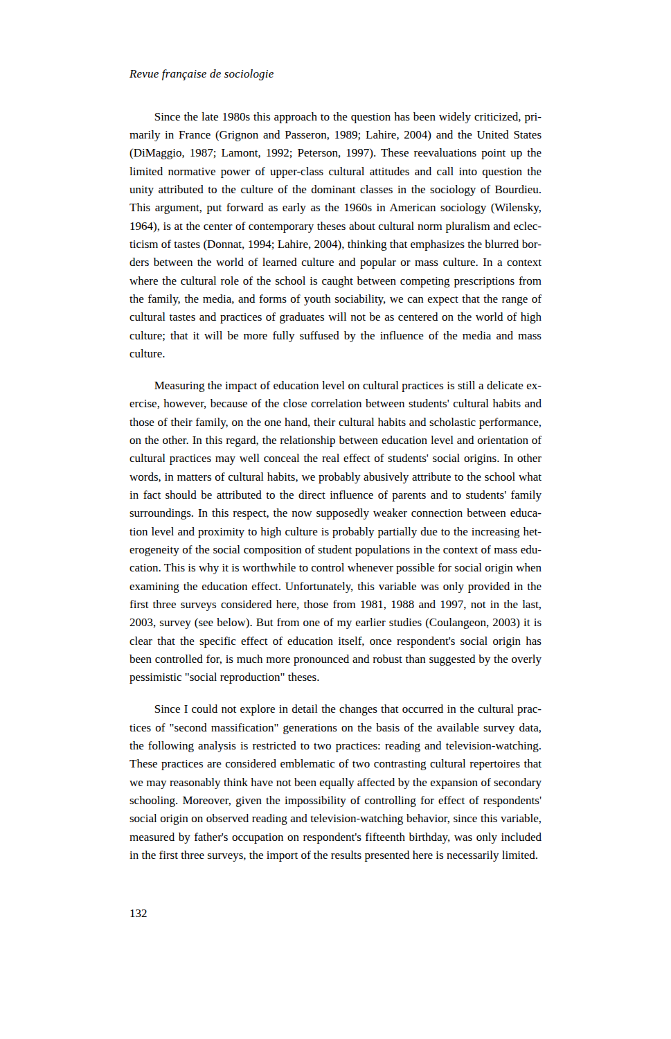Revue française de sociologie
Since the late 1980s this approach to the question has been widely criticized, primarily in France (Grignon and Passeron, 1989; Lahire, 2004) and the United States (DiMaggio, 1987; Lamont, 1992; Peterson, 1997). These reevaluations point up the limited normative power of upper-class cultural attitudes and call into question the unity attributed to the culture of the dominant classes in the sociology of Bourdieu. This argument, put forward as early as the 1960s in American sociology (Wilensky, 1964), is at the center of contemporary theses about cultural norm pluralism and eclecticism of tastes (Donnat, 1994; Lahire, 2004), thinking that emphasizes the blurred borders between the world of learned culture and popular or mass culture. In a context where the cultural role of the school is caught between competing prescriptions from the family, the media, and forms of youth sociability, we can expect that the range of cultural tastes and practices of graduates will not be as centered on the world of high culture; that it will be more fully suffused by the influence of the media and mass culture.
Measuring the impact of education level on cultural practices is still a delicate exercise, however, because of the close correlation between students' cultural habits and those of their family, on the one hand, their cultural habits and scholastic performance, on the other. In this regard, the relationship between education level and orientation of cultural practices may well conceal the real effect of students' social origins. In other words, in matters of cultural habits, we probably abusively attribute to the school what in fact should be attributed to the direct influence of parents and to students' family surroundings. In this respect, the now supposedly weaker connection between education level and proximity to high culture is probably partially due to the increasing heterogeneity of the social composition of student populations in the context of mass education. This is why it is worthwhile to control whenever possible for social origin when examining the education effect. Unfortunately, this variable was only provided in the first three surveys considered here, those from 1981, 1988 and 1997, not in the last, 2003, survey (see below). But from one of my earlier studies (Coulangeon, 2003) it is clear that the specific effect of education itself, once respondent's social origin has been controlled for, is much more pronounced and robust than suggested by the overly pessimistic "social reproduction" theses.
Since I could not explore in detail the changes that occurred in the cultural practices of "second massification" generations on the basis of the available survey data, the following analysis is restricted to two practices: reading and television-watching. These practices are considered emblematic of two contrasting cultural repertoires that we may reasonably think have not been equally affected by the expansion of secondary schooling. Moreover, given the impossibility of controlling for effect of respondents' social origin on observed reading and television-watching behavior, since this variable, measured by father's occupation on respondent's fifteenth birthday, was only included in the first three surveys, the import of the results presented here is necessarily limited.
132